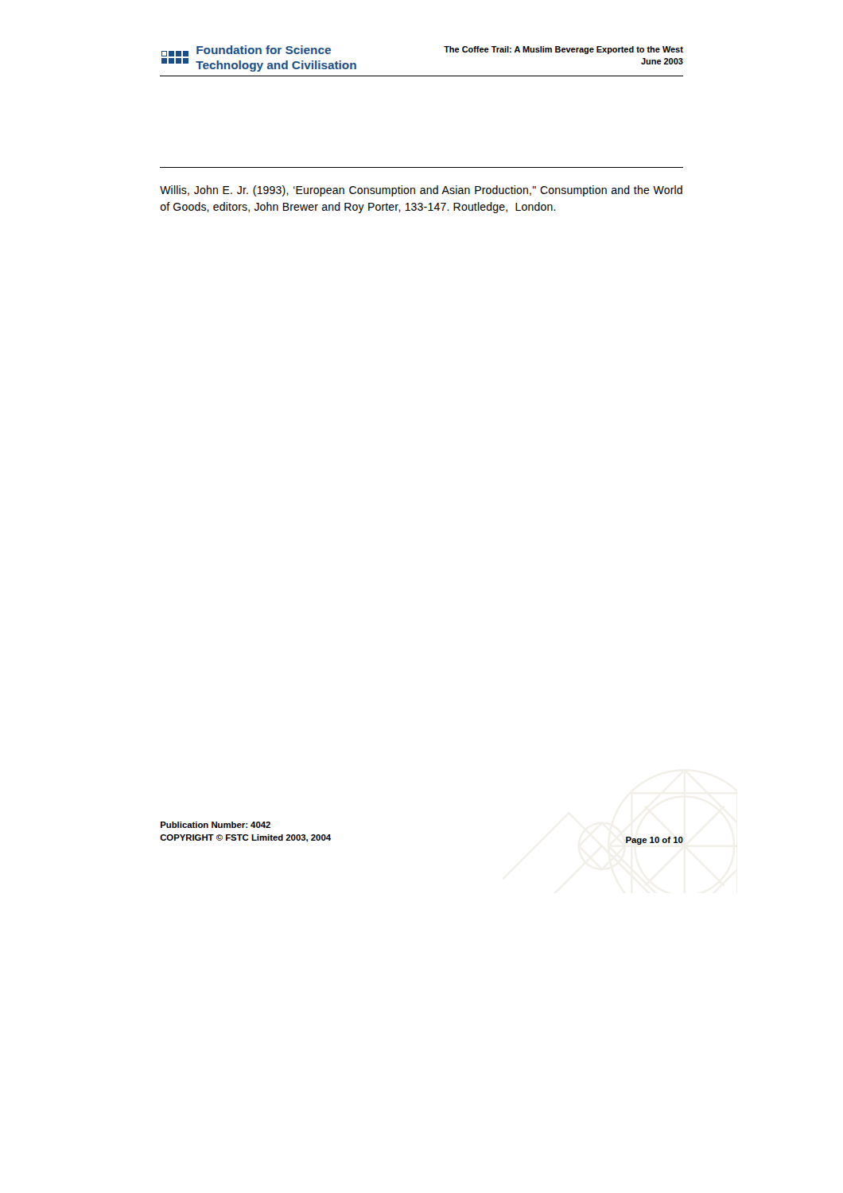Foundation for Science
Technology and Civilisation
The Coffee Trail: A Muslim Beverage Exported to the West
June 2003
Willis, John E. Jr. (1993), ‘European Consumption and Asian Production," Consumption and the World of Goods, editors, John Brewer and Roy Porter, 133-147. Routledge, London.
Publication Number: 4042
COPYRIGHT © FSTC Limited 2003, 2004
Page 10 of 10